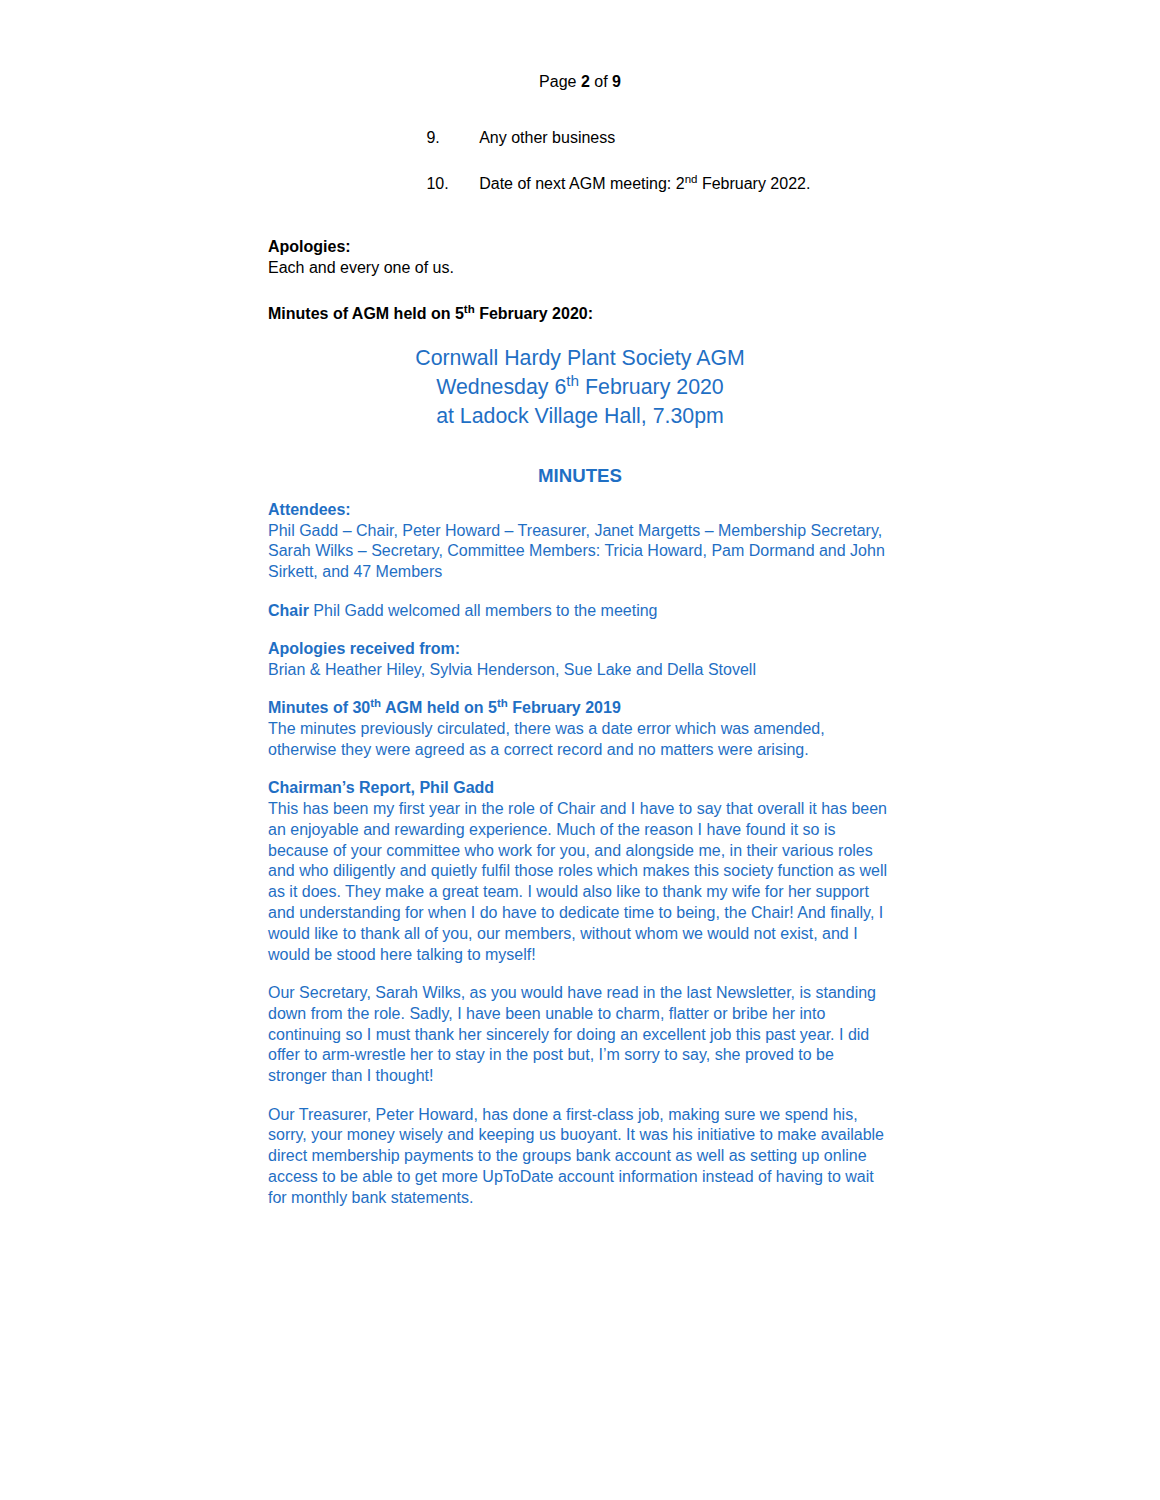Page 2 of 9
9. Any other business
10. Date of next AGM meeting: 2nd February 2022.
Apologies:
Each and every one of us.
Minutes of AGM held on 5th February 2020:
Cornwall Hardy Plant Society AGM
Wednesday 6th February 2020
at Ladock Village Hall, 7.30pm
MINUTES
Attendees:
Phil Gadd – Chair, Peter Howard – Treasurer, Janet Margetts – Membership Secretary, Sarah Wilks – Secretary, Committee Members: Tricia Howard, Pam Dormand and John Sirkett, and 47 Members
Chair Phil Gadd welcomed all members to the meeting
Apologies received from:
Brian & Heather Hiley, Sylvia Henderson, Sue Lake and Della Stovell
Minutes of 30th AGM held on 5th February 2019
The minutes previously circulated, there was a date error which was amended, otherwise they were agreed as a correct record and no matters were arising.
Chairman’s Report, Phil Gadd
This has been my first year in the role of Chair and I have to say that overall it has been an enjoyable and rewarding experience. Much of the reason I have found it so is because of your committee who work for you, and alongside me, in their various roles and who diligently and quietly fulfil those roles which makes this society function as well as it does. They make a great team. I would also like to thank my wife for her support and understanding for when I do have to dedicate time to being, the Chair! And finally, I would like to thank all of you, our members, without whom we would not exist, and I would be stood here talking to myself!
Our Secretary, Sarah Wilks, as you would have read in the last Newsletter, is standing down from the role. Sadly, I have been unable to charm, flatter or bribe her into continuing so I must thank her sincerely for doing an excellent job this past year. I did offer to arm-wrestle her to stay in the post but, I’m sorry to say, she proved to be stronger than I thought!
Our Treasurer, Peter Howard, has done a first-class job, making sure we spend his, sorry, your money wisely and keeping us buoyant. It was his initiative to make available direct membership payments to the groups bank account as well as setting up online access to be able to get more UpToDate account information instead of having to wait for monthly bank statements.